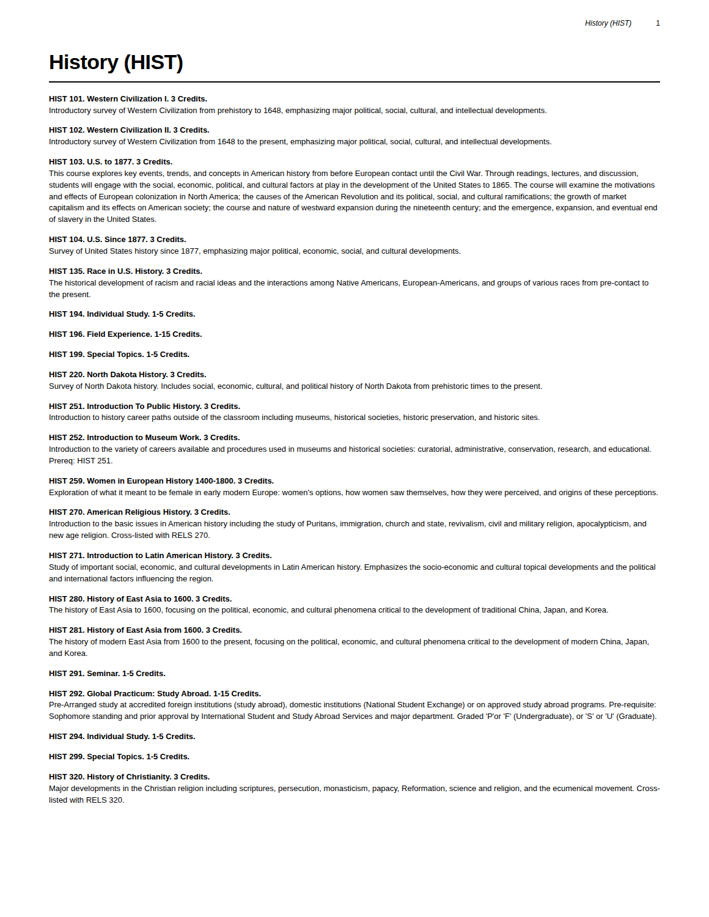History (HIST) 1
History (HIST)
HIST 101. Western Civilization I. 3 Credits.
Introductory survey of Western Civilization from prehistory to 1648, emphasizing major political, social, cultural, and intellectual developments.
HIST 102. Western Civilization II. 3 Credits.
Introductory survey of Western Civilization from 1648 to the present, emphasizing major political, social, cultural, and intellectual developments.
HIST 103. U.S. to 1877. 3 Credits.
This course explores key events, trends, and concepts in American history from before European contact until the Civil War. Through readings, lectures, and discussion, students will engage with the social, economic, political, and cultural factors at play in the development of the United States to 1865. The course will examine the motivations and effects of European colonization in North America; the causes of the American Revolution and its political, social, and cultural ramifications; the growth of market capitalism and its effects on American society; the course and nature of westward expansion during the nineteenth century; and the emergence, expansion, and eventual end of slavery in the United States.
HIST 104. U.S. Since 1877. 3 Credits.
Survey of United States history since 1877, emphasizing major political, economic, social, and cultural developments.
HIST 135. Race in U.S. History. 3 Credits.
The historical development of racism and racial ideas and the interactions among Native Americans, European-Americans, and groups of various races from pre-contact to the present.
HIST 194. Individual Study. 1-5 Credits.
HIST 196. Field Experience. 1-15 Credits.
HIST 199. Special Topics. 1-5 Credits.
HIST 220. North Dakota History. 3 Credits.
Survey of North Dakota history. Includes social, economic, cultural, and political history of North Dakota from prehistoric times to the present.
HIST 251. Introduction To Public History. 3 Credits.
Introduction to history career paths outside of the classroom including museums, historical societies, historic preservation, and historic sites.
HIST 252. Introduction to Museum Work. 3 Credits.
Introduction to the variety of careers available and procedures used in museums and historical societies: curatorial, administrative, conservation, research, and educational. Prereq: HIST 251.
HIST 259. Women in European History 1400-1800. 3 Credits.
Exploration of what it meant to be female in early modern Europe: women's options, how women saw themselves, how they were perceived, and origins of these perceptions.
HIST 270. American Religious History. 3 Credits.
Introduction to the basic issues in American history including the study of Puritans, immigration, church and state, revivalism, civil and military religion, apocalypticism, and new age religion. Cross-listed with RELS 270.
HIST 271. Introduction to Latin American History. 3 Credits.
Study of important social, economic, and cultural developments in Latin American history. Emphasizes the socio-economic and cultural topical developments and the political and international factors influencing the region.
HIST 280. History of East Asia to 1600. 3 Credits.
The history of East Asia to 1600, focusing on the political, economic, and cultural phenomena critical to the development of traditional China, Japan, and Korea.
HIST 281. History of East Asia from 1600. 3 Credits.
The history of modern East Asia from 1600 to the present, focusing on the political, economic, and cultural phenomena critical to the development of modern China, Japan, and Korea.
HIST 291. Seminar. 1-5 Credits.
HIST 292. Global Practicum: Study Abroad. 1-15 Credits.
Pre-Arranged study at accredited foreign institutions (study abroad), domestic institutions (National Student Exchange) or on approved study abroad programs. Pre-requisite: Sophomore standing and prior approval by International Student and Study Abroad Services and major department. Graded 'P'or 'F' (Undergraduate), or 'S' or 'U' (Graduate).
HIST 294. Individual Study. 1-5 Credits.
HIST 299. Special Topics. 1-5 Credits.
HIST 320. History of Christianity. 3 Credits.
Major developments in the Christian religion including scriptures, persecution, monasticism, papacy, Reformation, science and religion, and the ecumenical movement. Cross-listed with RELS 320.